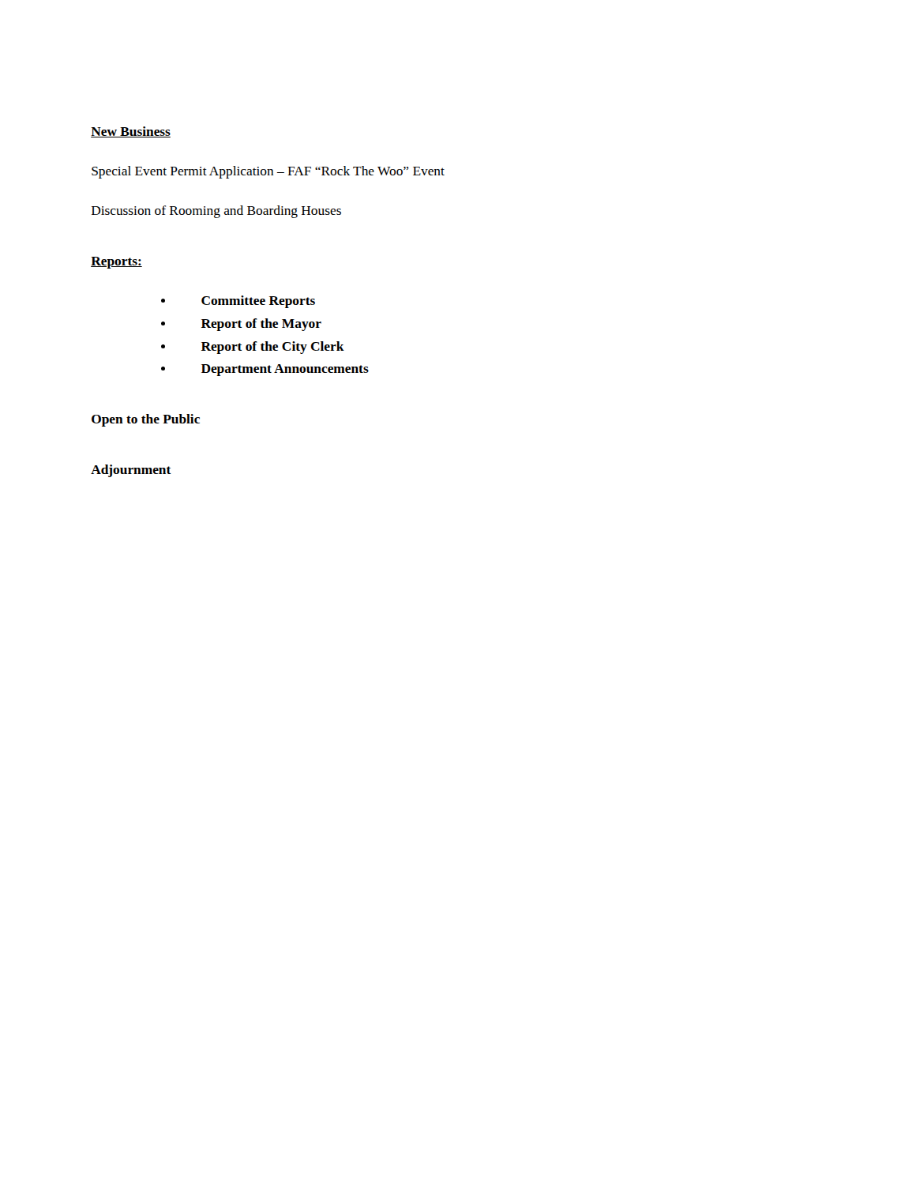New Business
Special Event Permit Application – FAF “Rock The Woo” Event
Discussion of Rooming and Boarding Houses
Reports:
Committee Reports
Report of the Mayor
Report of the City Clerk
Department Announcements
Open to the Public
Adjournment